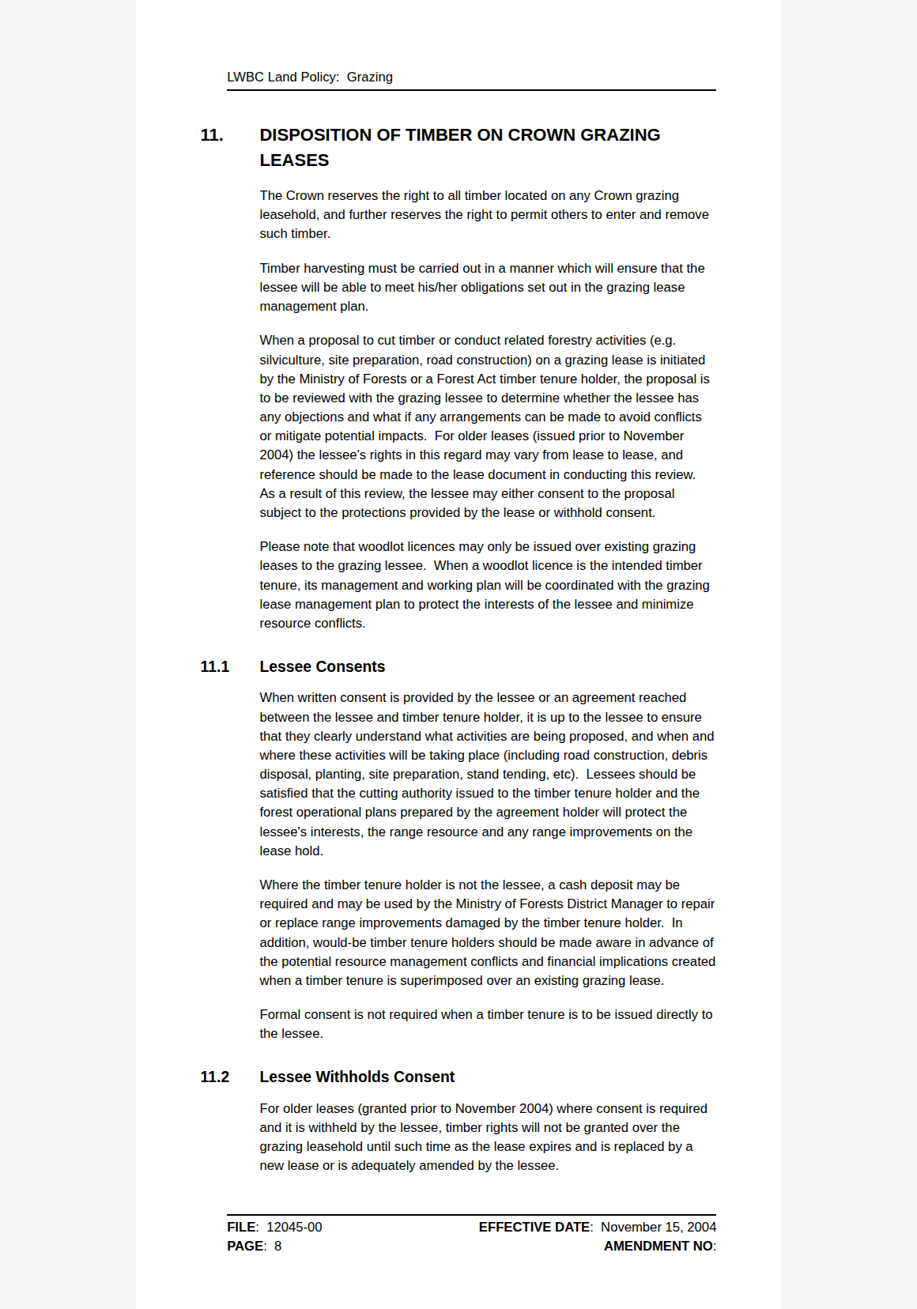LWBC Land Policy: Grazing
11. DISPOSITION OF TIMBER ON CROWN GRAZING LEASES
The Crown reserves the right to all timber located on any Crown grazing leasehold, and further reserves the right to permit others to enter and remove such timber.
Timber harvesting must be carried out in a manner which will ensure that the lessee will be able to meet his/her obligations set out in the grazing lease management plan.
When a proposal to cut timber or conduct related forestry activities (e.g. silviculture, site preparation, road construction) on a grazing lease is initiated by the Ministry of Forests or a Forest Act timber tenure holder, the proposal is to be reviewed with the grazing lessee to determine whether the lessee has any objections and what if any arrangements can be made to avoid conflicts or mitigate potential impacts. For older leases (issued prior to November 2004) the lessee's rights in this regard may vary from lease to lease, and reference should be made to the lease document in conducting this review. As a result of this review, the lessee may either consent to the proposal subject to the protections provided by the lease or withhold consent.
Please note that woodlot licences may only be issued over existing grazing leases to the grazing lessee. When a woodlot licence is the intended timber tenure, its management and working plan will be coordinated with the grazing lease management plan to protect the interests of the lessee and minimize resource conflicts.
11.1 Lessee Consents
When written consent is provided by the lessee or an agreement reached between the lessee and timber tenure holder, it is up to the lessee to ensure that they clearly understand what activities are being proposed, and when and where these activities will be taking place (including road construction, debris disposal, planting, site preparation, stand tending, etc). Lessees should be satisfied that the cutting authority issued to the timber tenure holder and the forest operational plans prepared by the agreement holder will protect the lessee's interests, the range resource and any range improvements on the lease hold.
Where the timber tenure holder is not the lessee, a cash deposit may be required and may be used by the Ministry of Forests District Manager to repair or replace range improvements damaged by the timber tenure holder. In addition, would-be timber tenure holders should be made aware in advance of the potential resource management conflicts and financial implications created when a timber tenure is superimposed over an existing grazing lease.
Formal consent is not required when a timber tenure is to be issued directly to the lessee.
11.2 Lessee Withholds Consent
For older leases (granted prior to November 2004) where consent is required and it is withheld by the lessee, timber rights will not be granted over the grazing leasehold until such time as the lease expires and is replaced by a new lease or is adequately amended by the lessee.
FILE: 12045-00
EFFECTIVE DATE: November 15, 2004
PAGE: 8
AMENDMENT NO: